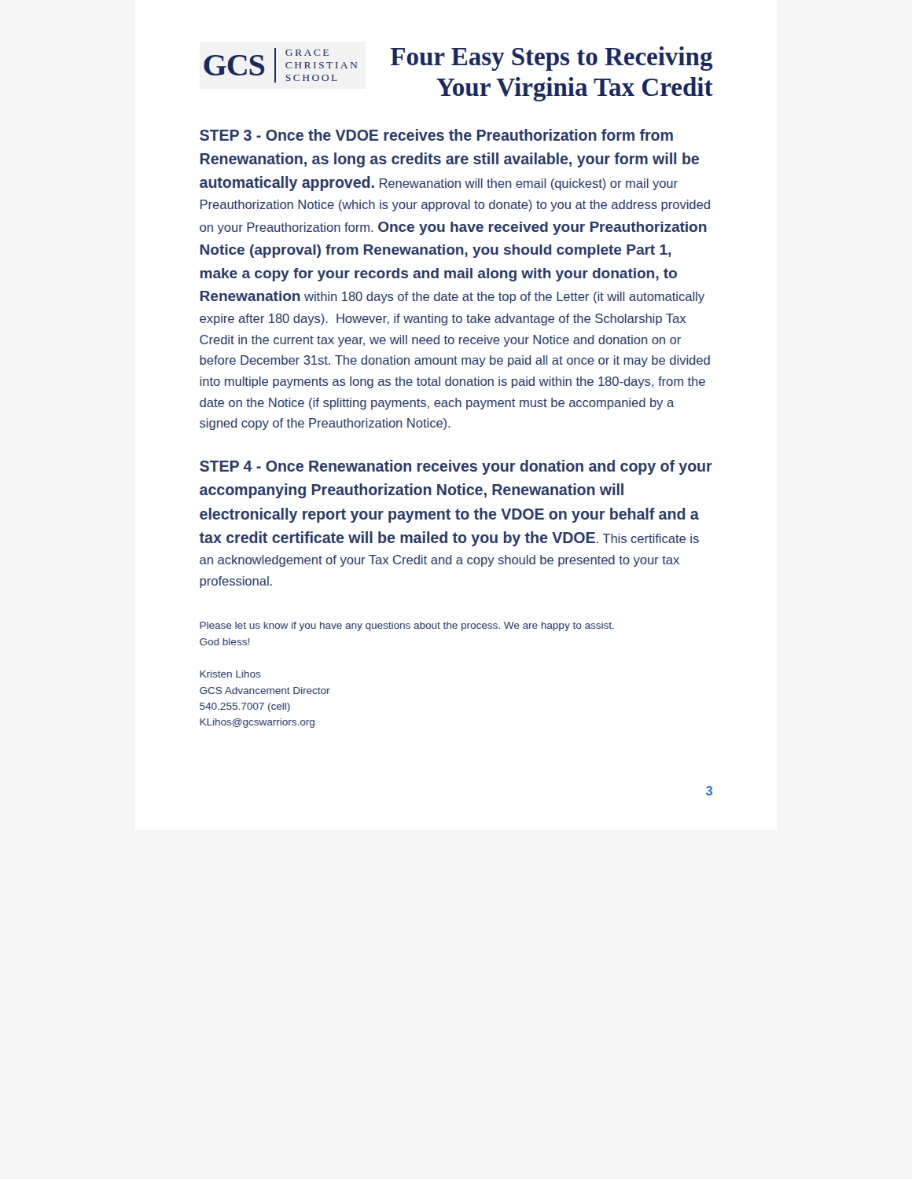GCS Grace
Christian
School
Four Easy Steps to Receiving Your Virginia Tax Credit
STEP 3 - Once the VDOE receives the Preauthorization form from Renewanation, as long as credits are still available, your form will be automatically approved. Renewanation will then email (quickest) or mail your Preauthorization Notice (which is your approval to donate) to you at the address provided on your Preauthorization form. Once you have received your Preauthorization Notice (approval) from Renewanation, you should complete Part 1, make a copy for your records and mail along with your donation, to Renewanation within 180 days of the date at the top of the Letter (it will automatically expire after 180 days). However, if wanting to take advantage of the Scholarship Tax Credit in the current tax year, we will need to receive your Notice and donation on or before December 31st. The donation amount may be paid all at once or it may be divided into multiple payments as long as the total donation is paid within the 180-days, from the date on the Notice (if splitting payments, each payment must be accompanied by a signed copy of the Preauthorization Notice).
STEP 4 - Once Renewanation receives your donation and copy of your accompanying Preauthorization Notice, Renewanation will electronically report your payment to the VDOE on your behalf and a tax credit certificate will be mailed to you by the VDOE. This certificate is an acknowledgement of your Tax Credit and a copy should be presented to your tax professional.
Please let us know if you have any questions about the process. We are happy to assist.
God bless!
Kristen Lihos
GCS Advancement Director
540.255.7007 (cell)
KLihos@gcswarriors.org
3